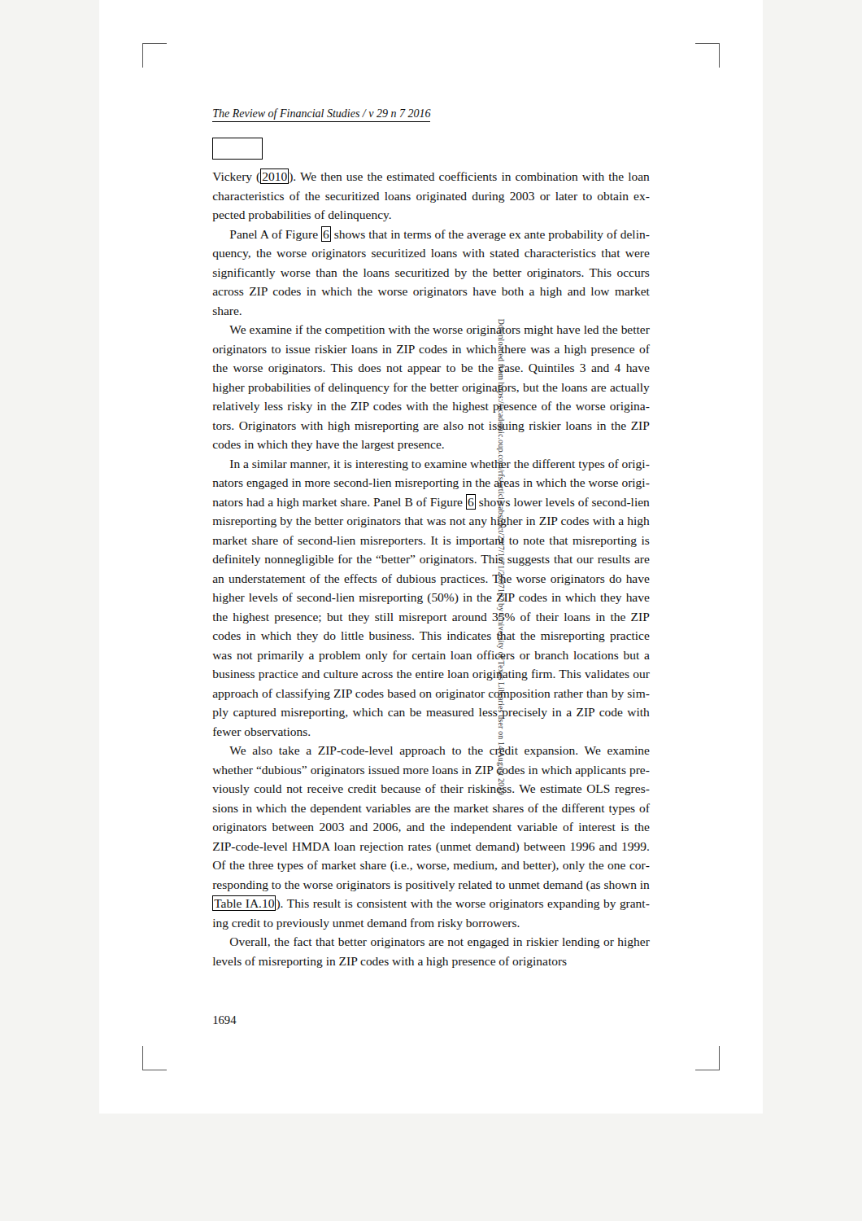The Review of Financial Studies / v 29 n 7 2016
Vickery (2010). We then use the estimated coefficients in combination with the loan characteristics of the securitized loans originated during 2003 or later to obtain expected probabilities of delinquency.
Panel A of Figure 6 shows that in terms of the average ex ante probability of delinquency, the worse originators securitized loans with stated characteristics that were significantly worse than the loans securitized by the better originators. This occurs across ZIP codes in which the worse originators have both a high and low market share.
We examine if the competition with the worse originators might have led the better originators to issue riskier loans in ZIP codes in which there was a high presence of the worse originators. This does not appear to be the case. Quintiles 3 and 4 have higher probabilities of delinquency for the better originators, but the loans are actually relatively less risky in the ZIP codes with the highest presence of the worse originators. Originators with high misreporting are also not issuing riskier loans in the ZIP codes in which they have the largest presence.
In a similar manner, it is interesting to examine whether the different types of originators engaged in more second-lien misreporting in the areas in which the worse originators had a high market share. Panel B of Figure 6 shows lower levels of second-lien misreporting by the better originators that was not any higher in ZIP codes with a high market share of second-lien misreporters. It is important to note that misreporting is definitely nonnegligible for the “better” originators. This suggests that our results are an understatement of the effects of dubious practices. The worse originators do have higher levels of second-lien misreporting (50%) in the ZIP codes in which they have the highest presence; but they still misreport around 35% of their loans in the ZIP codes in which they do little business. This indicates that the misreporting practice was not primarily a problem only for certain loan officers or branch locations but a business practice and culture across the entire loan originating firm. This validates our approach of classifying ZIP codes based on originator composition rather than by simply captured misreporting, which can be measured less precisely in a ZIP code with fewer observations.
We also take a ZIP-code-level approach to the credit expansion. We examine whether “dubious” originators issued more loans in ZIP codes in which applicants previously could not receive credit because of their riskiness. We estimate OLS regressions in which the dependent variables are the market shares of the different types of originators between 2003 and 2006, and the independent variable of interest is the ZIP-code-level HMDA loan rejection rates (unmet demand) between 1996 and 1999. Of the three types of market share (i.e., worse, medium, and better), only the one corresponding to the worse originators is positively related to unmet demand (as shown in Table IA.10). This result is consistent with the worse originators expanding by granting credit to previously unmet demand from risky borrowers.
Overall, the fact that better originators are not engaged in riskier lending or higher levels of misreporting in ZIP codes with a high presence of originators
1694
Downloaded from https://academic.oup.com/rfs/article-abstract/29/7/1671/2607107 by University of Texas Libraries user on 14 August 2019